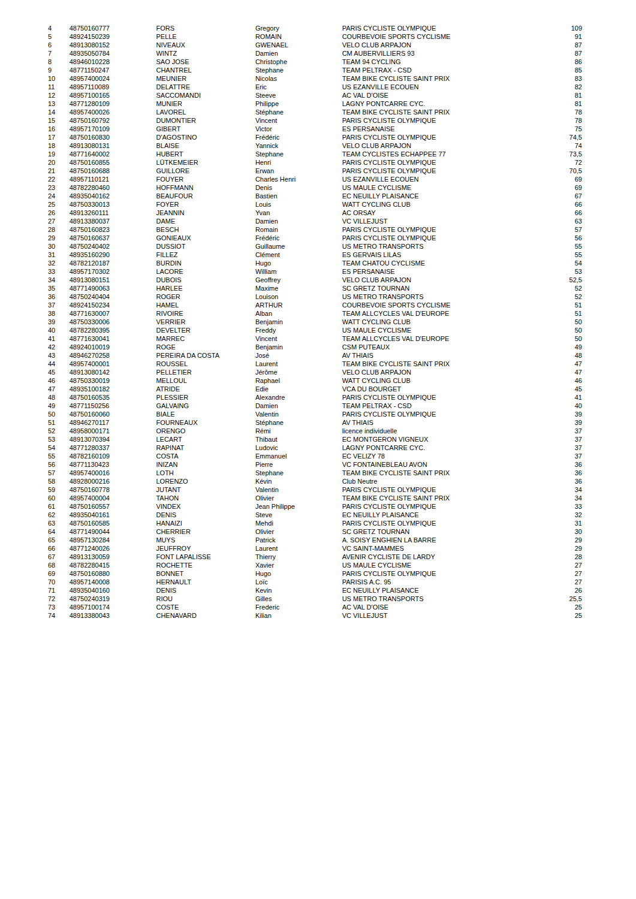| 4 | 48750160777 | FORS | Gregory | PARIS CYCLISTE OLYMPIQUE | 109 |
| 5 | 48924150239 | PELLE | ROMAIN | COURBEVOIE SPORTS CYCLISME | 91 |
| 6 | 48913080152 | NIVEAUX | GWENAEL | VELO CLUB ARPAJON | 87 |
| 7 | 48935050784 | WINTZ | Damien | CM AUBERVILLIERS 93 | 87 |
| 8 | 48946010228 | SAO JOSE | Christophe | TEAM 94 CYCLING | 86 |
| 9 | 48771150247 | CHANTREL | Stephane | TEAM PELTRAX - CSD | 85 |
| 10 | 48957400024 | MEUNIER | Nicolas | TEAM BIKE CYCLISTE SAINT PRIX | 83 |
| 11 | 48957110089 | DELATTRE | Eric | US EZANVILLE ECOUEN | 82 |
| 12 | 48957100165 | SACCOMANDI | Steeve | AC VAL D'OISE | 81 |
| 13 | 48771280109 | MUNIER | Philippe | LAGNY PONTCARRE CYC. | 81 |
| 14 | 48957400026 | LAVOREL | Stéphane | TEAM BIKE CYCLISTE SAINT PRIX | 78 |
| 15 | 48750160792 | DUMONTIER | Vincent | PARIS CYCLISTE OLYMPIQUE | 78 |
| 16 | 48957170109 | GIBERT | Victor | ES PERSANAISE | 75 |
| 17 | 48750160830 | D'AGOSTINO | Frédéric | PARIS CYCLISTE OLYMPIQUE | 74,5 |
| 18 | 48913080131 | BLAISE | Yannick | VELO CLUB ARPAJON | 74 |
| 19 | 48771640002 | HUBERT | Stephane | TEAM CYCLISTES ECHAPPEE 77 | 73,5 |
| 20 | 48750160855 | LÜTKEMEIER | Henri | PARIS CYCLISTE OLYMPIQUE | 72 |
| 21 | 48750160688 | GUILLORE | Erwan | PARIS CYCLISTE OLYMPIQUE | 70,5 |
| 22 | 48957110121 | FOUYER | Charles Henri | US EZANVILLE ECOUEN | 69 |
| 23 | 48782280460 | HOFFMANN | Denis | US MAULE CYCLISME | 69 |
| 24 | 48935040162 | BEAUFOUR | Bastien | EC NEUILLY PLAISANCE | 67 |
| 25 | 48750330013 | FOYER | Louis | WATT CYCLING CLUB | 66 |
| 26 | 48913260111 | JEANNIN | Yvan | AC ORSAY | 66 |
| 27 | 48913380037 | DAME | Damien | VC VILLEJUST | 63 |
| 28 | 48750160823 | BESCH | Romain | PARIS CYCLISTE OLYMPIQUE | 57 |
| 29 | 48750160637 | GONIEAUX | Frédéric | PARIS CYCLISTE OLYMPIQUE | 56 |
| 30 | 48750240402 | DUSSIOT | Guillaume | US METRO TRANSPORTS | 55 |
| 31 | 48935160290 | FILLEZ | Clément | ES GERVAIS LILAS | 55 |
| 32 | 48782120187 | BURDIN | Hugo | TEAM CHATOU CYCLISME | 54 |
| 33 | 48957170302 | LACORE | William | ES PERSANAISE | 53 |
| 34 | 48913080151 | DUBOIS | Geoffrey | VELO CLUB ARPAJON | 52,5 |
| 35 | 48771490063 | HARLEE | Maxime | SC GRETZ TOURNAN | 52 |
| 36 | 48750240404 | ROGER | Louison | US METRO TRANSPORTS | 52 |
| 37 | 48924150234 | HAMEL | ARTHUR | COURBEVOIE SPORTS CYCLISME | 51 |
| 38 | 48771630007 | RIVOIRE | Alban | TEAM ALLCYCLES VAL D'EUROPE | 51 |
| 39 | 48750330006 | VERRIER | Benjamin | WATT CYCLING CLUB | 50 |
| 40 | 48782280395 | DEVELTER | Freddy | US MAULE CYCLISME | 50 |
| 41 | 48771630041 | MARREC | Vincent | TEAM ALLCYCLES VAL D'EUROPE | 50 |
| 42 | 48924010019 | ROGE | Benjamin | CSM PUTEAUX | 49 |
| 43 | 48946270258 | PEREIRA DA COSTA | José | AV THIAIS | 48 |
| 44 | 48957400001 | ROUSSEL | Laurent | TEAM BIKE CYCLISTE SAINT PRIX | 47 |
| 45 | 48913080142 | PELLETIER | Jérôme | VELO CLUB ARPAJON | 47 |
| 46 | 48750330019 | MELLOUL | Raphael | WATT CYCLING CLUB | 46 |
| 47 | 48935100182 | ATRIDE | Edie | VCA DU BOURGET | 45 |
| 48 | 48750160535 | PLESSIER | Alexandre | PARIS CYCLISTE OLYMPIQUE | 41 |
| 49 | 48771150256 | GALVAING | Damien | TEAM PELTRAX - CSD | 40 |
| 50 | 48750160060 | BIALE | Valentin | PARIS CYCLISTE OLYMPIQUE | 39 |
| 51 | 48946270117 | FOURNEAUX | Stéphane | AV THIAIS | 39 |
| 52 | 48958000171 | ORENGO | Rémi | licence individuelle | 37 |
| 53 | 48913070394 | LECART | Thibaut | EC MONTGERON VIGNEUX | 37 |
| 54 | 48771280337 | RAPINAT | Ludovic | LAGNY PONTCARRE CYC. | 37 |
| 55 | 48782160109 | COSTA | Emmanuel | EC VELIZY 78 | 37 |
| 56 | 48771130423 | INIZAN | Pierre | VC FONTAINEBLEAU AVON | 36 |
| 57 | 48957400016 | LOTH | Stephane | TEAM BIKE CYCLISTE SAINT PRIX | 36 |
| 58 | 48928000216 | LORENZO | Kévin | Club Neutre | 36 |
| 59 | 48750160778 | JUTANT | Valentin | PARIS CYCLISTE OLYMPIQUE | 34 |
| 60 | 48957400004 | TAHON | Olivier | TEAM BIKE CYCLISTE SAINT PRIX | 34 |
| 61 | 48750160557 | VINDEX | Jean Philippe | PARIS CYCLISTE OLYMPIQUE | 33 |
| 62 | 48935040161 | DENIS | Steve | EC NEUILLY PLAISANCE | 32 |
| 63 | 48750160585 | HANAIZI | Mehdi | PARIS CYCLISTE OLYMPIQUE | 31 |
| 64 | 48771490044 | CHERRIER | Olivier | SC GRETZ TOURNAN | 30 |
| 65 | 48957130284 | MUYS | Patrick | A. SOISY ENGHIEN LA BARRE | 29 |
| 66 | 48771240026 | JEUFFROY | Laurent | VC SAINT-MAMMES | 29 |
| 67 | 48913130059 | FONT LAPALISSE | Thierry | AVENIR CYCLISTE DE LARDY | 28 |
| 68 | 48782280415 | ROCHETTE | Xavier | US MAULE CYCLISME | 27 |
| 69 | 48750160880 | BONNET | Hugo | PARIS CYCLISTE OLYMPIQUE | 27 |
| 70 | 48957140008 | HERNAULT | Loïc | PARISIS A.C. 95 | 27 |
| 71 | 48935040160 | DENIS | Kevin | EC NEUILLY PLAISANCE | 26 |
| 72 | 48750240319 | RIOU | Gilles | US METRO TRANSPORTS | 25,5 |
| 73 | 48957100174 | COSTE | Frederic | AC VAL D'OISE | 25 |
| 74 | 48913380043 | CHENAVARD | Kilian | VC VILLEJUST | 25 |